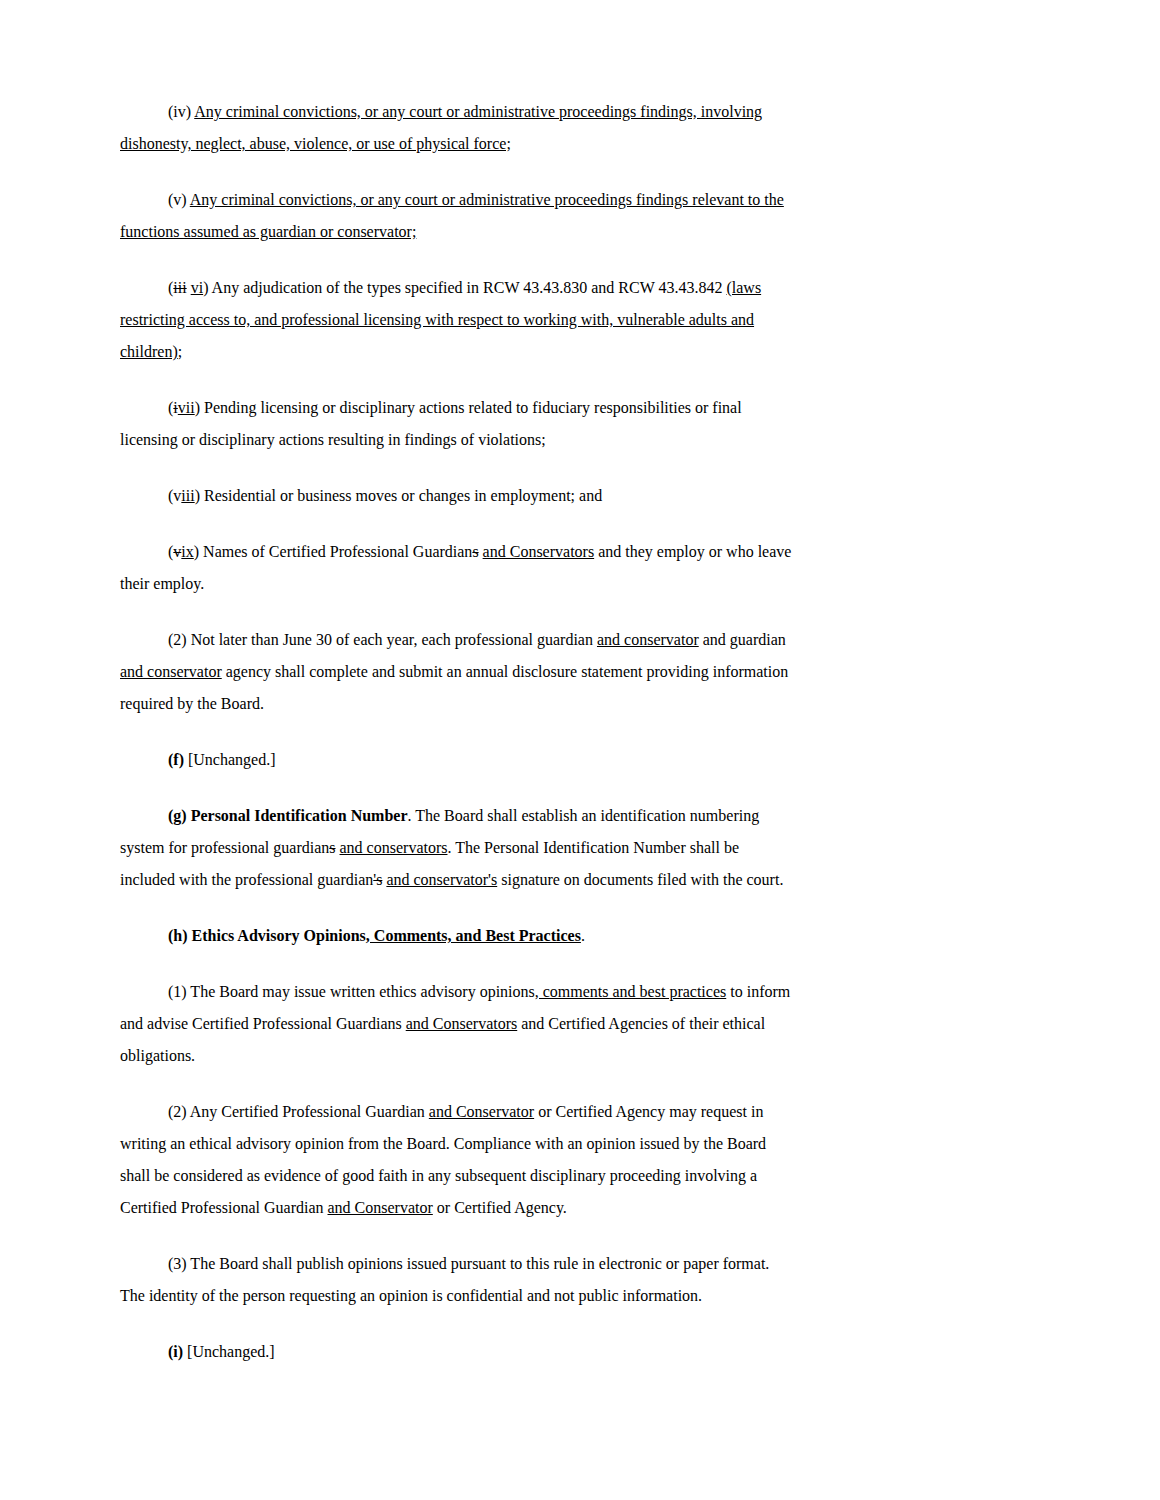(iv) Any criminal convictions, or any court or administrative proceedings findings, involving dishonesty, neglect, abuse, violence, or use of physical force;
(v) Any criminal convictions, or any court or administrative proceedings findings relevant to the functions assumed as guardian or conservator;
(iii vi) Any adjudication of the types specified in RCW 43.43.830 and RCW 43.43.842 (laws restricting access to, and professional licensing with respect to working with, vulnerable adults and children);
(ivii) Pending licensing or disciplinary actions related to fiduciary responsibilities or final licensing or disciplinary actions resulting in findings of violations;
(viii) Residential or business moves or changes in employment; and
(vix) Names of Certified Professional Guardians and Conservators and they employ or who leave their employ.
(2) Not later than June 30 of each year, each professional guardian and conservator and guardian and conservator agency shall complete and submit an annual disclosure statement providing information required by the Board.
(f) [Unchanged.]
(g) Personal Identification Number. The Board shall establish an identification numbering system for professional guardians and conservators. The Personal Identification Number shall be included with the professional guardian's and conservator's signature on documents filed with the court.
(h) Ethics Advisory Opinions, Comments, and Best Practices.
(1) The Board may issue written ethics advisory opinions, comments and best practices to inform and advise Certified Professional Guardians and Conservators and Certified Agencies of their ethical obligations.
(2) Any Certified Professional Guardian and Conservator or Certified Agency may request in writing an ethical advisory opinion from the Board. Compliance with an opinion issued by the Board shall be considered as evidence of good faith in any subsequent disciplinary proceeding involving a Certified Professional Guardian and Conservator or Certified Agency.
(3) The Board shall publish opinions issued pursuant to this rule in electronic or paper format. The identity of the person requesting an opinion is confidential and not public information.
(i) [Unchanged.]